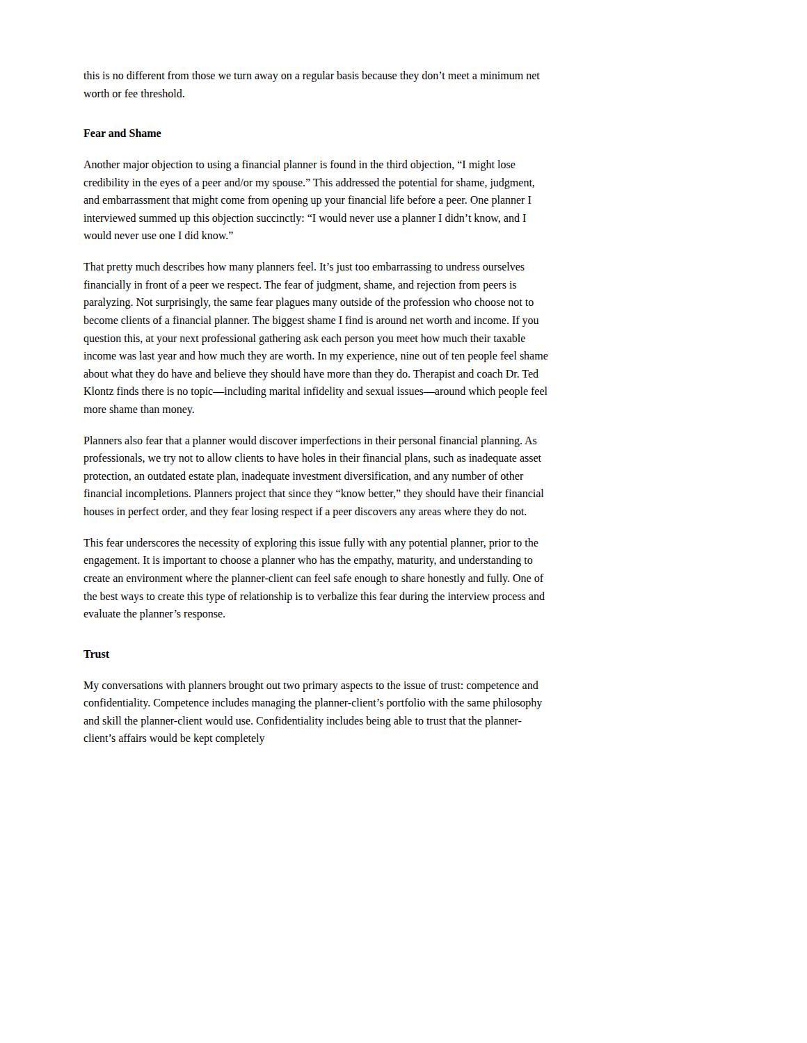this is no different from those we turn away on a regular basis because they don’t meet a minimum net worth or fee threshold.
Fear and Shame
Another major objection to using a financial planner is found in the third objection, “I might lose credibility in the eyes of a peer and/or my spouse.” This addressed the potential for shame, judgment, and embarrassment that might come from opening up your financial life before a peer. One planner I interviewed summed up this objection succinctly: “I would never use a planner I didn’t know, and I would never use one I did know.”
That pretty much describes how many planners feel. It’s just too embarrassing to undress ourselves financially in front of a peer we respect. The fear of judgment, shame, and rejection from peers is paralyzing. Not surprisingly, the same fear plagues many outside of the profession who choose not to become clients of a financial planner. The biggest shame I find is around net worth and income. If you question this, at your next professional gathering ask each person you meet how much their taxable income was last year and how much they are worth. In my experience, nine out of ten people feel shame about what they do have and believe they should have more than they do. Therapist and coach Dr. Ted Klontz finds there is no topic—including marital infidelity and sexual issues—around which people feel more shame than money.
Planners also fear that a planner would discover imperfections in their personal financial planning. As professionals, we try not to allow clients to have holes in their financial plans, such as inadequate asset protection, an outdated estate plan, inadequate investment diversification, and any number of other financial incompletions. Planners project that since they “know better,” they should have their financial houses in perfect order, and they fear losing respect if a peer discovers any areas where they do not.
This fear underscores the necessity of exploring this issue fully with any potential planner, prior to the engagement. It is important to choose a planner who has the empathy, maturity, and understanding to create an environment where the planner-client can feel safe enough to share honestly and fully. One of the best ways to create this type of relationship is to verbalize this fear during the interview process and evaluate the planner’s response.
Trust
My conversations with planners brought out two primary aspects to the issue of trust: competence and confidentiality. Competence includes managing the planner-client’s portfolio with the same philosophy and skill the planner-client would use. Confidentiality includes being able to trust that the planner-client’s affairs would be kept completely